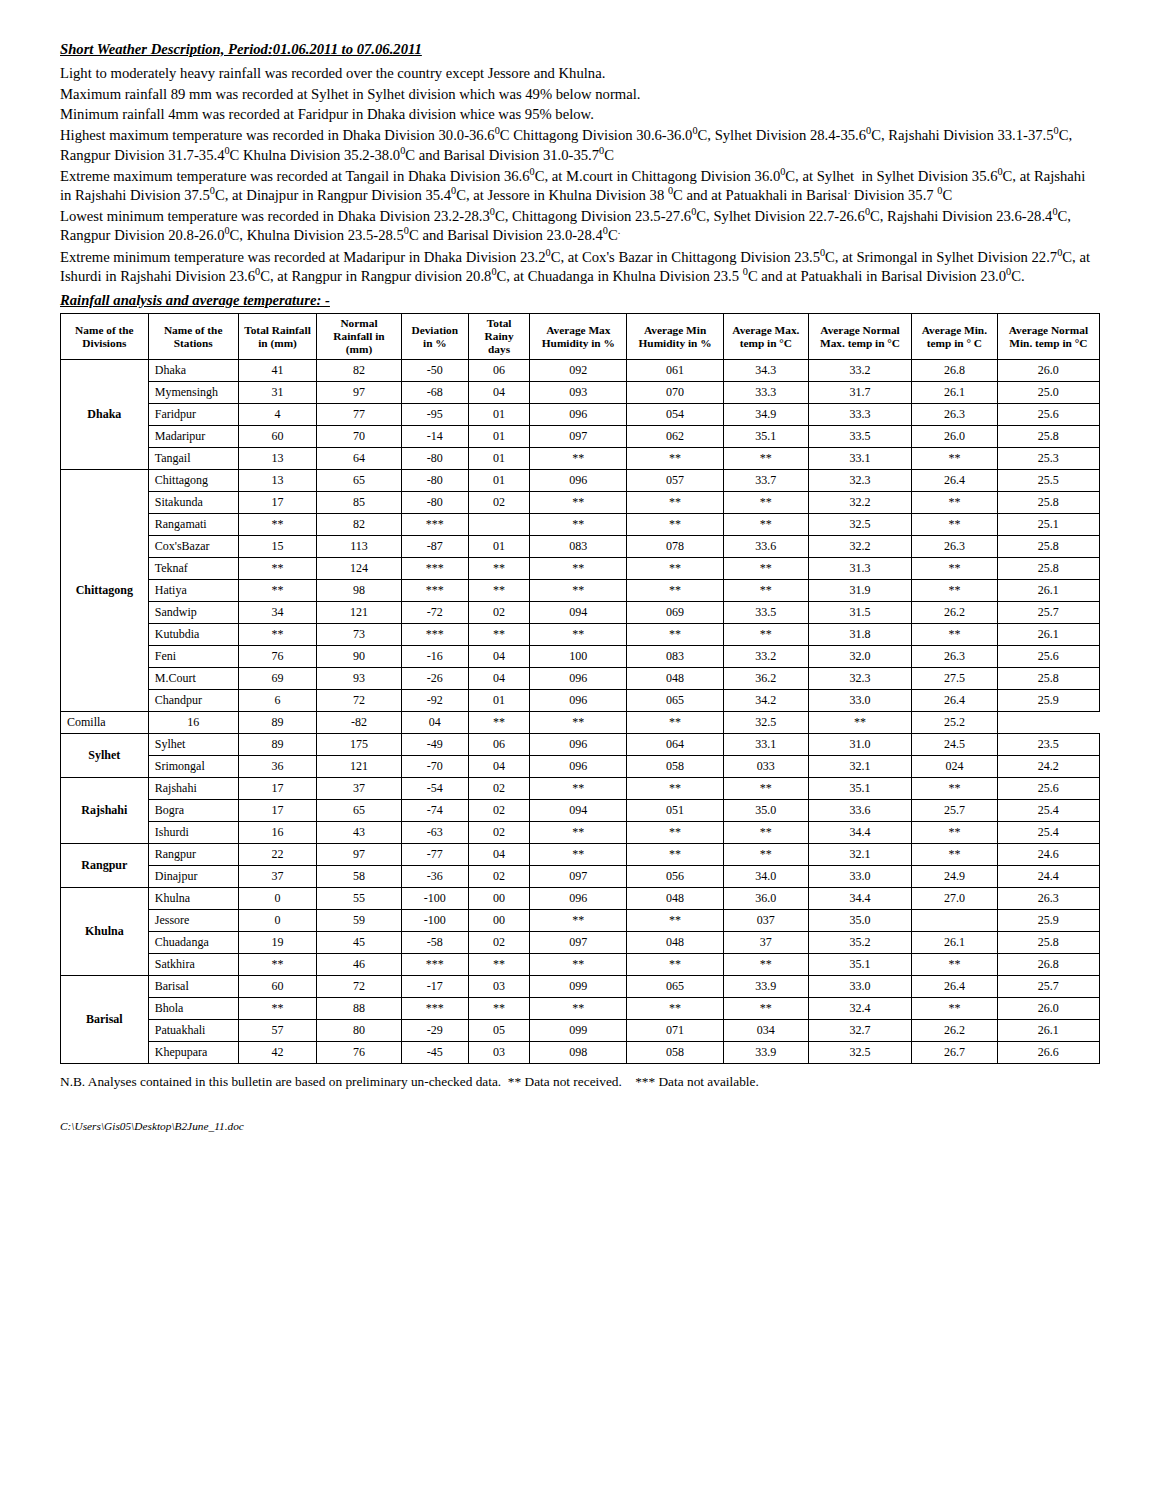Short Weather Description, Period:01.06.2011 to 07.06.2011
Light to moderately heavy rainfall was recorded over the country except Jessore and Khulna.
Maximum rainfall 89 mm was recorded at Sylhet in Sylhet division which was 49% below normal.
Minimum rainfall 4mm was recorded at Faridpur in Dhaka division whice was 95% below.
Highest maximum temperature was recorded in Dhaka Division 30.0-36.60C Chittagong Division 30.6-36.00C, Sylhet Division 28.4-35.60C, Rajshahi Division 33.1-37.50C, Rangpur Division 31.7-35.40C Khulna Division 35.2-38.00C and Barisal Division 31.0-35.70C
Extreme maximum temperature was recorded at Tangail in Dhaka Division 36.60C, at M.court in Chittagong Division 36.00C, at Sylhet in Sylhet Division 35.60C, at Rajshahi in Rajshahi Division 37.50C, at Dinajpur in Rangpur Division 35.40C, at Jessore in Khulna Division 38 0C and at Patuakhali in Barisal. Division 35.7 0C
Lowest minimum temperature was recorded in Dhaka Division 23.2-28.30C, Chittagong Division 23.5-27.60C, Sylhet Division 22.7-26.60C, Rajshahi Division 23.6-28.40C, Rangpur Division 20.8-26.00C, Khulna Division 23.5-28.50C and Barisal Division 23.0-28.40C.
Extreme minimum temperature was recorded at Madaripur in Dhaka Division 23.20C, at Cox's Bazar in Chittagong Division 23.50C, at Srimongal in Sylhet Division 22.70C, at Ishurdi in Rajshahi Division 23.60C, at Rangpur in Rangpur division 20.80C, at Chuadanga in Khulna Division 23.5 0C and at Patuakhali in Barisal Division 23.00C.
Rainfall analysis and average temperature: -
| Name of the Divisions | Name of the Stations | Total Rainfall in (mm) | Normal Rainfall in (mm) | Deviation in % | Total Rainy days | Average Max Humidity in % | Average Min Humidity in % | Average Max. temp in °C | Average Normal Max. temp in °C | Average Min. temp in ° C | Average Normal Min. temp in °C |
| --- | --- | --- | --- | --- | --- | --- | --- | --- | --- | --- | --- |
| Dhaka | Dhaka | 41 | 82 | -50 | 06 | 092 | 061 | 34.3 | 33.2 | 26.8 | 26.0 |
| Mymensingh | 31 | 97 | -68 | 04 | 093 | 070 | 33.3 | 31.7 | 26.1 | 25.0 |
| Faridpur | 4 | 77 | -95 | 01 | 096 | 054 | 34.9 | 33.3 | 26.3 | 25.6 |
| Madaripur | 60 | 70 | -14 | 01 | 097 | 062 | 35.1 | 33.5 | 26.0 | 25.8 |
| Tangail | 13 | 64 | -80 | 01 | ** | ** | ** | 33.1 | ** | 25.3 |
| Chittagong | Chittagong | 13 | 65 | -80 | 01 | 096 | 057 | 33.7 | 32.3 | 26.4 | 25.5 |
| Sitakunda | 17 | 85 | -80 | 02 | ** | ** | ** | 32.2 | ** | 25.8 |
| Rangamati | ** | 82 | *** | | ** | ** | ** | 32.5 | ** | 25.1 |
| Cox'sBazar | 15 | 113 | -87 | 01 | 083 | 078 | 33.6 | 32.2 | 26.3 | 25.8 |
| Teknaf | ** | 124 | *** | ** | ** | ** | ** | 31.3 | ** | 25.8 |
| Hatiya | ** | 98 | *** | ** | ** | ** | ** | 31.9 | ** | 26.1 |
| Sandwip | 34 | 121 | -72 | 02 | 094 | 069 | 33.5 | 31.5 | 26.2 | 25.7 |
| Kutubdia | ** | 73 | *** | ** | ** | ** | ** | 31.8 | ** | 26.1 |
| Feni | 76 | 90 | -16 | 04 | 100 | 083 | 33.2 | 32.0 | 26.3 | 25.6 |
| M.Court | 69 | 93 | -26 | 04 | 096 | 048 | 36.2 | 32.3 | 27.5 | 25.8 |
| Chandpur | 6 | 72 | -92 | 01 | 096 | 065 | 34.2 | 33.0 | 26.4 | 25.9 |
| Comilla | 16 | 89 | -82 | 04 | ** | ** | ** | 32.5 | ** | 25.2 |
| Sylhet | Sylhet | 89 | 175 | -49 | 06 | 096 | 064 | 33.1 | 31.0 | 24.5 | 23.5 |
| Srimongal | 36 | 121 | -70 | 04 | 096 | 058 | 033 | 32.1 | 024 | 24.2 |
| Rajshahi | Rajshahi | 17 | 37 | -54 | 02 | ** | ** | ** | 35.1 | ** | 25.6 |
| Bogra | 17 | 65 | -74 | 02 | 094 | 051 | 35.0 | 33.6 | 25.7 | 25.4 |
| Ishurdi | 16 | 43 | -63 | 02 | ** | ** | ** | 34.4 | ** | 25.4 |
| Rangpur | Rangpur | 22 | 97 | -77 | 04 | ** | ** | ** | 32.1 | ** | 24.6 |
| Dinajpur | 37 | 58 | -36 | 02 | 097 | 056 | 34.0 | 33.0 | 24.9 | 24.4 |
| Khulna | Khulna | 0 | 55 | -100 | 00 | 096 | 048 | 36.0 | 34.4 | 27.0 | 26.3 |
| Jessore | 0 | 59 | -100 | 00 | ** | ** | 037 | 35.0 | | 25.9 |
| Chuadanga | 19 | 45 | -58 | 02 | 097 | 048 | 37 | 35.2 | 26.1 | 25.8 |
| Satkhira | ** | 46 | *** | ** | ** | ** | ** | 35.1 | ** | 26.8 |
| Barisal | Barisal | 60 | 72 | -17 | 03 | 099 | 065 | 33.9 | 33.0 | 26.4 | 25.7 |
| Bhola | ** | 88 | *** | ** | ** | ** | ** | 32.4 | ** | 26.0 |
| Patuakhali | 57 | 80 | -29 | 05 | 099 | 071 | 034 | 32.7 | 26.2 | 26.1 |
| Khepupara | 42 | 76 | -45 | 03 | 098 | 058 | 33.9 | 32.5 | 26.7 | 26.6 |
N.B. Analyses contained in this bulletin are based on preliminary un-checked data. ** Data not received. *** Data not available.
C:\Users\Gis05\Desktop\B2June_11.doc